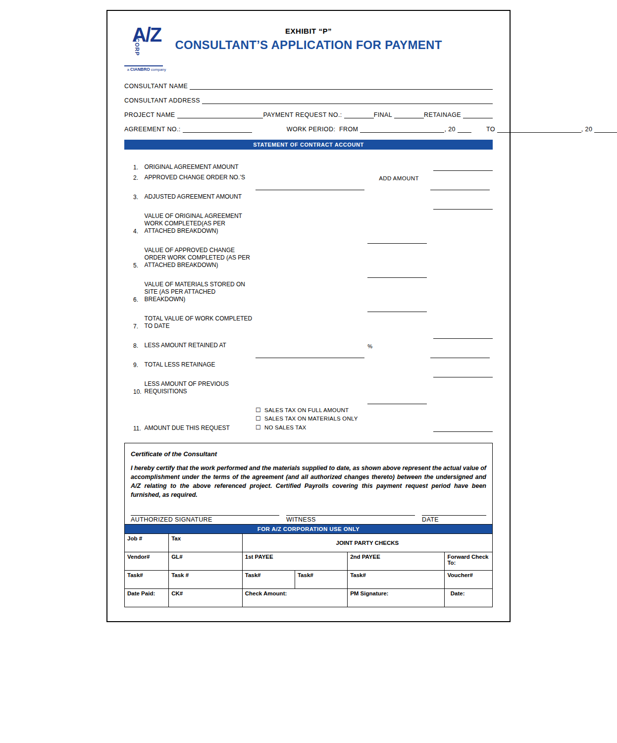A/ZCORP
a CIANBRO company
EXHIBIT “P”
CONSULTANT’S APPLICATION FOR PAYMENT
CONSULTANT NAME
CONSULTANT ADDRESS
PROJECT NAME PAYMENT REQUEST NO.: FINAL RETAINAGE
AGREEMENT NO.: WORK PERIOD: FROM , 20 TO , 20
STATEMENT OF CONTRACT ACCOUNT
| 1. | ORIGINAL AGREEMENT AMOUNT | | | |
| 2. | APPROVED CHANGE ORDER NO.’S | | ADD AMOUNT | |
| 3. | ADJUSTED AGREEMENT AMOUNT | | | |
| 4. | VALUE OF ORIGINAL AGREEMENT WORK COMPLETED(AS PER ATTACHED BREAKDOWN) | | | |
| 5. | VALUE OF APPROVED CHANGE ORDER WORK COMPLETED (AS PER ATTACHED BREAKDOWN) | | | |
| 6. | VALUE OF MATERIALS STORED ON SITE (AS PER ATTACHED BREAKDOWN) | | | |
| 7. | TOTAL VALUE OF WORK COMPLETED TO DATE | | | |
| 8. | LESS AMOUNT RETAINED AT | | % | |
| 9. | TOTAL LESS RETAINAGE | | | |
| 10. | LESS AMOUNT OF PREVIOUS REQUISITIONS | | | |
| 11. | AMOUNT DUE THIS REQUEST | ☐ SALES TAX ON FULL AMOUNT ☐ SALES TAX ON MATERIALS ONLY ☐ NO SALES TAX | | |
Certificate of the Consultant
I hereby certify that the work performed and the materials supplied to date, as shown above represent the actual value of accomplishment under the terms of the agreement (and all authorized changes thereto) between the undersigned and A/Z relating to the above referenced project. Certified Payrolls covering this payment request period have been furnished, as required.
AUTHORIZED SIGNATURE
WITNESS
DATE
FOR A/Z CORPORATION USE ONLY
| Job # | Tax | JOINT PARTY CHECKS |
| Vendor# | GL# | 1st PAYEE | 2nd PAYEE | Forward Check To: |
| Task# | Task # | Task# | Task# | Task# | Voucher# |
| Date Paid: | CK# | Check Amount: | PM Signature: | Date: |